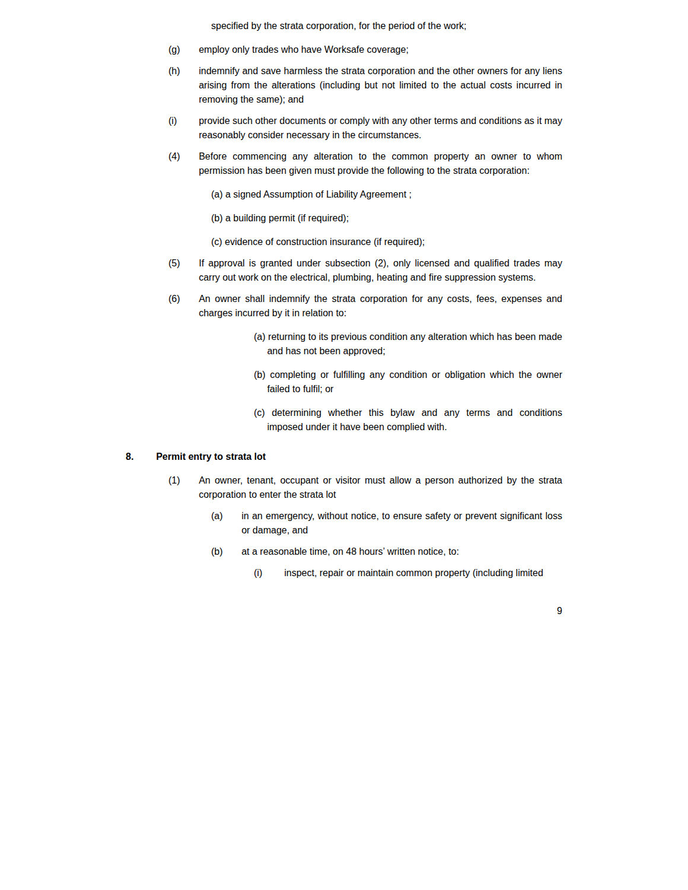specified by the strata corporation, for the period of the work;
(g) employ only trades who have Worksafe coverage;
(h) indemnify and save harmless the strata corporation and the other owners for any liens arising from the alterations (including but not limited to the actual costs incurred in removing the same); and
(i) provide such other documents or comply with any other terms and conditions as it may reasonably consider necessary in the circumstances.
(4) Before commencing any alteration to the common property an owner to whom permission has been given must provide the following to the strata corporation:
(a) a signed Assumption of Liability Agreement ;
(b) a building permit (if required);
(c) evidence of construction insurance (if required);
(5) If approval is granted under subsection (2), only licensed and qualified trades may carry out work on the electrical, plumbing, heating and fire suppression systems.
(6) An owner shall indemnify the strata corporation for any costs, fees, expenses and charges incurred by it in relation to:
(a) returning to its previous condition any alteration which has been made and has not been approved;
(b) completing or fulfilling any condition or obligation which the owner failed to fulfil; or
(c) determining whether this bylaw and any terms and conditions imposed under it have been complied with.
8. Permit entry to strata lot
(1) An owner, tenant, occupant or visitor must allow a person authorized by the strata corporation to enter the strata lot
(a) in an emergency, without notice, to ensure safety or prevent significant loss or damage, and
(b) at a reasonable time, on 48 hours’ written notice, to:
(i) inspect, repair or maintain common property (including limited
9